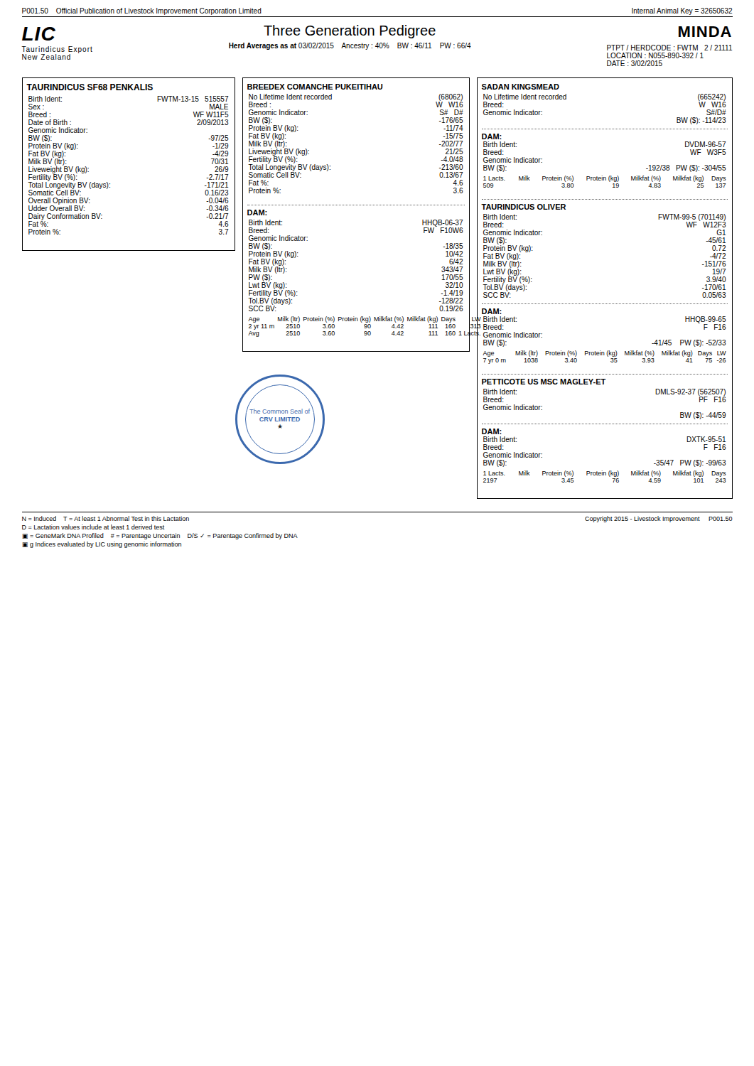P001.50 Official Publication of Livestock Improvement Corporation Limited
Internal Animal Key = 32650632
LIC Taurindicus Export
New Zealand
Three Generation Pedigree
Herd Averages as at 03/02/2015 Ancestry : 40% BW : 46/11 PW : 66/4
MINDA
PTPT / HERDCODE : FWTM 2 / 21111
LOCATION : N055-890-392 / 1
DATE : 3/02/2015
TAURINDICUS SF68 PENKALIS
| Birth Ident: | FWTM-13-15 515557 |
| Sex : | MALE |
| Breed : | WF W11F5 |
| Date of Birth : | 2/09/2013 |
| Genomic Indicator: | |
| BW ($): | -97/25 |
| Protein BV (kg): | -1/29 |
| Fat BV (kg): | -4/29 |
| Milk BV (ltr): | 70/31 |
| Liveweight BV (kg): | 26/9 |
| Fertility BV (%): | -2.7/17 |
| Total Longevity BV (days): | -171/21 |
| Somatic Cell BV: | 0.16/23 |
| Overall Opinion BV: | -0.04/6 |
| Udder Overall BV: | -0.34/6 |
| Dairy Conformation BV: | -0.21/7 |
| Fat %: | 4.6 |
| Protein %: | 3.7 |
BREEDEX COMANCHE PUKEITIHAU
| No Lifetime Ident recorded | (68062) |
| Breed : | W W16 |
| Genomic Indicator: | S# D# |
| BW ($): | -176/65 |
| Protein BV (kg): | -11/74 |
| Fat BV (kg): | -15/75 |
| Milk BV (ltr): | -202/77 |
| Liveweight BV (kg): | 21/25 |
| Fertility BV (%): | -4.0/48 |
| Total Longevity BV (days): | -213/60 |
| Somatic Cell BV: | 0.13/67 |
| Fat %: | 4.6 |
| Protein %: | 3.6 |
DAM:
| Birth Ident: | HHQB-06-37 |
| Breed: | FW F10W6 |
| Genomic Indicator: | |
| BW ($): | -18/35 |
| Protein BV (kg): | 10/42 |
| Fat BV (kg): | 6/42 |
| Milk BV (ltr): | 343/47 |
| PW ($): | 170/55 |
| Lwt BV (kg): | 32/10 |
| Fertility BV (%): | -1.4/19 |
| Tol.BV (days): | -128/22 |
| SCC BV: | 0.19/26 |
| Age | Milk (ltr) | Protein (%) | Protein (kg) | Milkfat (%) | Milkfat (kg) | Days | LW |
| --- | --- | --- | --- | --- | --- | --- | --- |
| 2 yr 11 m | 2510 | 3.60 | 90 | 4.42 | 111 | 160 | 313 |
| Avg | 2510 | 3.60 | 90 | 4.42 | 111 | 160 | 1 Lacts. |
SADAN KINGSMEAD
| No Lifetime Ident recorded | (665242) |
| Breed: | W W16 |
| Genomic Indicator: | S#/D# |
| | BW ($): -114/23 |
DAM:
| Birth Ident: | DVDM-96-57 |
| Breed: | WF W3F5 |
| Genomic Indicator: | |
| BW ($): | -192/38 PW ($): -304/55 |
| 1 Lacts. | Milk | Protein (%) | Protein (kg) | Milkfat (%) | Milkfat (kg) | Days |
| --- | --- | --- | --- | --- | --- | --- |
| 509 | | 3.80 | 19 | 4.83 | 25 | 137 |
TAURINDICUS OLIVER
| Birth Ident: | FWTM-99-5 (701149) |
| Breed: | WF W12F3 |
| Genomic Indicator: | G1 |
| BW ($): | -45/61 |
| Protein BV (kg): | 0.72 |
| Fat BV (kg): | -4/72 |
| Milk BV (ltr): | -151/76 |
| Lwt BV (kg): | 19/7 |
| Fertility BV (%): | 3.9/40 |
| Tol.BV (days): | -170/61 |
| SCC BV: | 0.05/63 |
DAM:
| Birth Ident: | HHQB-99-65 |
| Breed: | F F16 |
| Genomic Indicator: | |
| BW ($): | -41/45 PW ($): -52/33 |
| Age | Milk (ltr) | Protein (%) | Protein (kg) | Milkfat (%) | Milkfat (kg) | Days | LW |
| --- | --- | --- | --- | --- | --- | --- | --- |
| 7 yr 0 m | 1038 | 3.40 | 35 | 3.93 | 41 | 75 | -26 |
PETTICOTE US MSC MAGLEY-ET
| Birth Ident: | DMLS-92-37 (562507) |
| Breed: | PF F16 |
| Genomic Indicator: | |
| | BW ($): -44/59 |
DAM:
| Birth Ident: | DXTK-95-51 |
| Breed: | F F16 |
| Genomic Indicator: | |
| BW ($): | -35/47 PW ($): -99/63 |
| 1 Lacts. | Milk | Protein (%) | Protein (kg) | Milkfat (%) | Milkfat (kg) | Days |
| --- | --- | --- | --- | --- | --- | --- |
| 2197 | | 3.45 | 76 | 4.59 | 101 | 243 |
The Common Seal of
CRV LIMITED
★
N = Induced T = At least 1 Abnormal Test in this Lactation
D = Lactation values include at least 1 derived test
▣ = GeneMark DNA Profiled # = Parentage Uncertain D/S ✓ = Parentage Confirmed by DNA
▣ g Indices evaluated by LIC using genomic information
Copyright 2015 - Livestock Improvement P001.50